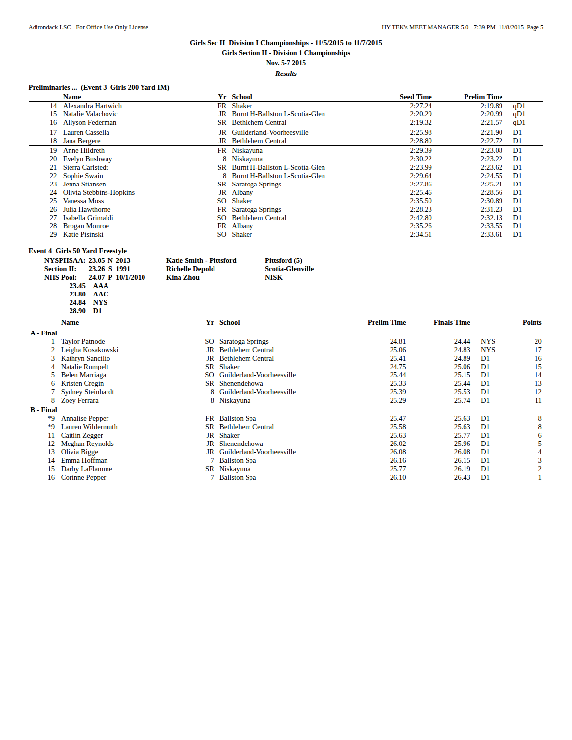Adirondack LSC - For Office Use Only License
HY-TEK's MEET MANAGER 5.0 - 7:39 PM 11/8/2015 Page 5
Girls Sec II Division I Championships - 11/5/2015 to 11/7/2015
Girls Section II - Division 1 Championships
Nov. 5-7 2015
Results
Preliminaries ... (Event 3 Girls 200 Yard IM)
| | Name | Yr | School | Seed Time | Prelim Time | |
| --- | --- | --- | --- | --- | --- | --- |
| 14 | Alexandra Hartwich | FR | Shaker | 2:27.24 | 2:19.89 | qD1 |
| 15 | Natalie Valachovic | JR | Burnt H-Ballston L-Scotia-Glen | 2:20.29 | 2:20.99 | qD1 |
| 16 | Allyson Federman | SR | Bethlehem Central | 2:19.32 | 2:21.57 | qD1 |
| 17 | Lauren Cassella | JR | Guilderland-Voorheesville | 2:25.98 | 2:21.90 | D1 |
| 18 | Jana Bergere | JR | Bethlehem Central | 2:28.80 | 2:22.72 | D1 |
| 19 | Anne Hildreth | FR | Niskayuna | 2:29.39 | 2:23.08 | D1 |
| 20 | Evelyn Bushway | 8 | Niskayuna | 2:30.22 | 2:23.22 | D1 |
| 21 | Sierra Carlstedt | SR | Burnt H-Ballston L-Scotia-Glen | 2:23.99 | 2:23.62 | D1 |
| 22 | Sophie Swain | 8 | Burnt H-Ballston L-Scotia-Glen | 2:29.64 | 2:24.55 | D1 |
| 23 | Jenna Stiansen | SR | Saratoga Springs | 2:27.86 | 2:25.21 | D1 |
| 24 | Olivia Stebbins-Hopkins | JR | Albany | 2:25.46 | 2:28.56 | D1 |
| 25 | Vanessa Moss | SO | Shaker | 2:35.50 | 2:30.89 | D1 |
| 26 | Julia Hawthorne | FR | Saratoga Springs | 2:28.23 | 2:31.23 | D1 |
| 27 | Isabella Grimaldi | SO | Bethlehem Central | 2:42.80 | 2:32.13 | D1 |
| 28 | Brogan Monroe | FR | Albany | 2:35.26 | 2:33.55 | D1 |
| 29 | Katie Pisinski | SO | Shaker | 2:34.51 | 2:33.61 | D1 |
Event 4 Girls 50 Yard Freestyle
| NYSPHSAA: | 23.05 | N | 2013 | Katie Smith - Pittsford | Pittsford (5) |
| Section II: | 23.26 | S | 1991 | Richelle Depold | Scotia-Glenville |
| NHS Pool: | 24.07 | P | 10/1/2010 | Kina Zhou | NISK |
| 23.45 | AAA |
| 23.80 | AAC |
| 24.84 | NYS |
| 28.90 | D1 |
| | Name | Yr | School | Prelim Time | Finals Time | | Points |
| --- | --- | --- | --- | --- | --- | --- | --- |
| A - Final |
| 1 | Taylor Patnode | SO | Saratoga Springs | 24.81 | 24.44 | NYS | 20 |
| 2 | Leigha Kosakowski | JR | Bethlehem Central | 25.06 | 24.83 | NYS | 17 |
| 3 | Kathryn Sancilio | JR | Bethlehem Central | 25.41 | 24.89 | D1 | 16 |
| 4 | Natalie Rumpelt | SR | Shaker | 24.75 | 25.06 | D1 | 15 |
| 5 | Belen Marriaga | SO | Guilderland-Voorheesville | 25.44 | 25.15 | D1 | 14 |
| 6 | Kristen Cregin | SR | Shenendehowa | 25.33 | 25.44 | D1 | 13 |
| 7 | Sydney Steinhardt | 8 | Guilderland-Voorheesville | 25.39 | 25.53 | D1 | 12 |
| 8 | Zoey Ferrara | 8 | Niskayuna | 25.29 | 25.74 | D1 | 11 |
| B - Final |
| *9 | Annalise Pepper | FR | Ballston Spa | 25.47 | 25.63 | D1 | 8 |
| *9 | Lauren Wildermuth | SR | Bethlehem Central | 25.58 | 25.63 | D1 | 8 |
| 11 | Caitlin Zegger | JR | Shaker | 25.63 | 25.77 | D1 | 6 |
| 12 | Meghan Reynolds | JR | Shenendehowa | 26.02 | 25.96 | D1 | 5 |
| 13 | Olivia Bigge | JR | Guilderland-Voorheesville | 26.08 | 26.08 | D1 | 4 |
| 14 | Emma Hoffman | 7 | Ballston Spa | 26.16 | 26.15 | D1 | 3 |
| 15 | Darby LaFlamme | SR | Niskayuna | 25.77 | 26.19 | D1 | 2 |
| 16 | Corinne Pepper | 7 | Ballston Spa | 26.10 | 26.43 | D1 | 1 |